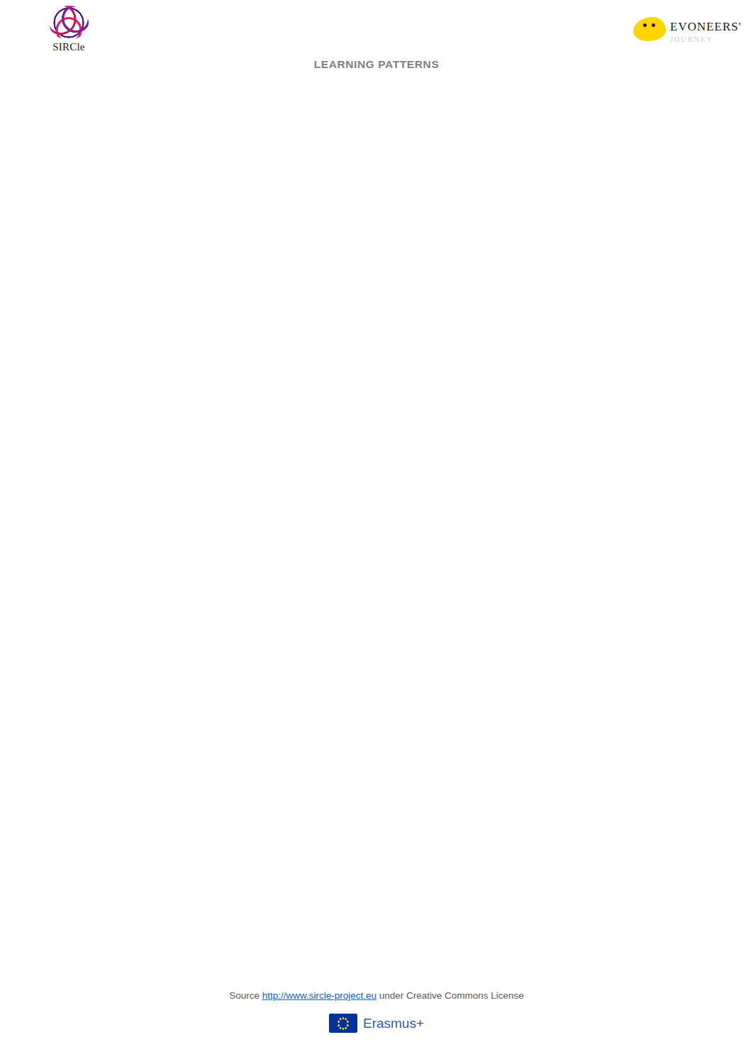SIRCle
Learning Patterns
EVONEERS'JOURNEY
Source http://www.sircle-project.eu under Creative Commons License
Erasmus+